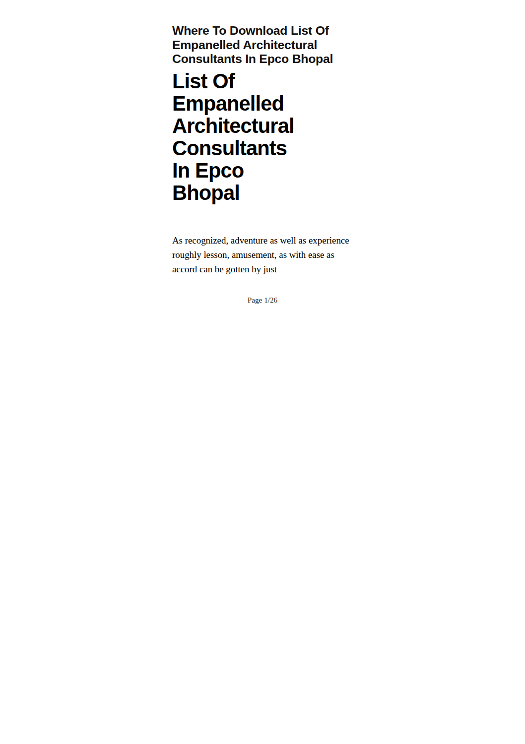Where To Download List Of Empanelled Architectural Consultants In Epco Bhopal
List Of Empanelled Architectural Consultants In Epco Bhopal
As recognized, adventure as well as experience roughly lesson, amusement, as with ease as accord can be gotten by just
Page 1/26